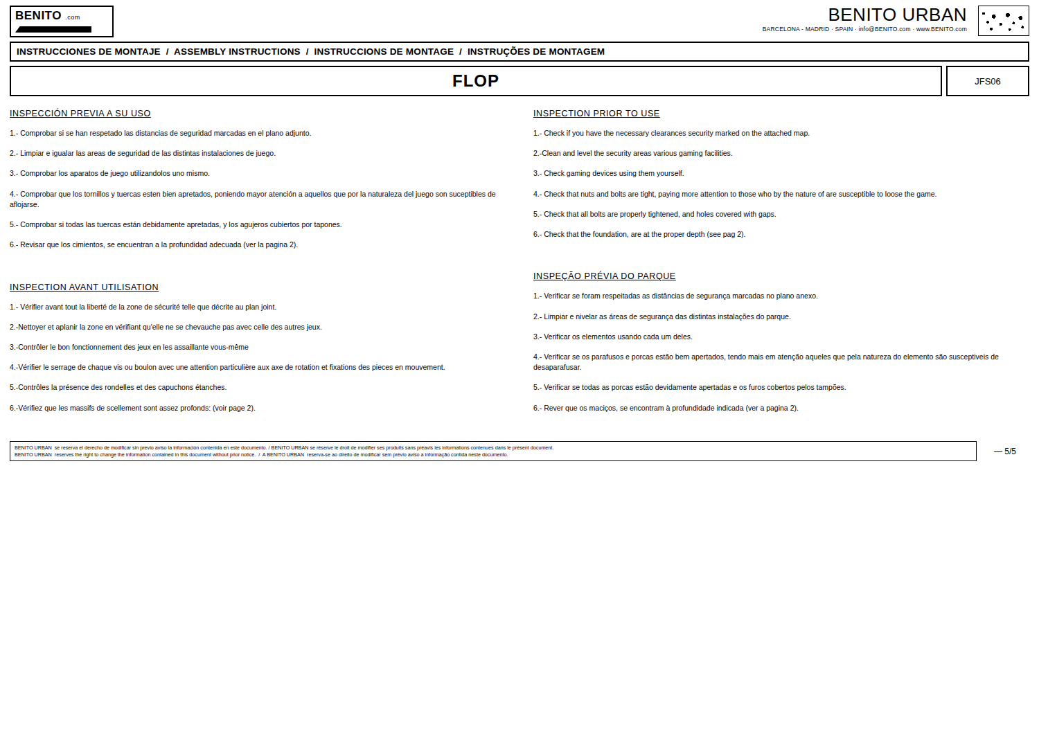BENITO .com
BENITO URBAN
BARCELONA - MADRID · SPAIN · info@BENITO.com · www.BENITO.com
INSTRUCCIONES DE MONTAJE / ASSEMBLY INSTRUCTIONS / INSTRUCCIONS DE MONTAGE / INSTRUÇÕES DE MONTAGEM
FLOP
JFS06
Inspección previa a su uso
1.- Comprobar si se han respetado las distancias de seguridad marcadas en el plano adjunto.
2.- Limpiar e igualar las areas de seguridad de las distintas instalaciones de juego.
3.- Comprobar los aparatos de juego utilizandolos uno mismo.
4.- Comprobar que los tornillos y tuercas esten bien apretados, poniendo mayor atención a aquellos que por la naturaleza del juego son suceptibles de aflojarse.
5.- Comprobar si todas las tuercas están debidamente apretadas, y los agujeros cubiertos por tapones.
6.- Revisar que los cimientos, se encuentran a la profundidad adecuada (ver la pagina 2).
Inspection avant utilisation
1.- Vérifier avant tout la liberté de la zone de sécurité telle que décrite au plan joint.
2.-Nettoyer et aplanir la zone en vérifiant qu'elle ne se chevauche pas avec celle des autres jeux.
3.-Contrôler le bon fonctionnement des jeux en les assaillante vous-même
4.-Vérifier le serrage de chaque vis ou boulon avec une attention particulière aux axe de rotation et fixations des pieces en mouvement.
5.-Contrôles la présence des rondelles et des capuchons étanches.
6.-Vérifiez que les massifs de scellement sont assez profonds: (voir page 2).
Inspection prior to use
1.- Check if you have the necessary clearances security marked on the attached map.
2.-Clean and level the security areas various gaming facilities.
3.- Check gaming devices using them yourself.
4.- Check that nuts and bolts are tight, paying more attention to those who by the nature of are susceptible to loose the game.
5.- Check that all bolts are properly tightened, and holes covered with gaps.
6.- Check that the foundation, are at the proper depth (see pag 2).
Inspeção prévia do parque
1.- Verificar se foram respeitadas as distâncias de segurança marcadas no plano anexo.
2.- Limpiar e nivelar as áreas de segurança das distintas instalações do parque.
3.- Verificar os elementos usando cada um deles.
4.- Verificar se os parafusos e porcas estão bem apertados, tendo mais em atenção aqueles que pela natureza do elemento são susceptiveis de desaparafusar.
5.- Verificar se todas as porcas estão devidamente apertadas e os furos cobertos pelos tampões.
6.- Rever que os maciços, se encontram à profundidade indicada (ver a pagina 2).
BENITO URBAN se reserva el derecho de modificar sin previo aviso la información contenida en este documento. / BENITO URBAN se réserve le droit de modifier ses produits sans préavis les informations contenues dans le présent document.
BENITO URBAN reserves the right to change the information contained in this document without prior notice. / A BENITO URBAN reserva-se ao direito de modificar sem prévio aviso a informação contida neste documento.
— 5/5